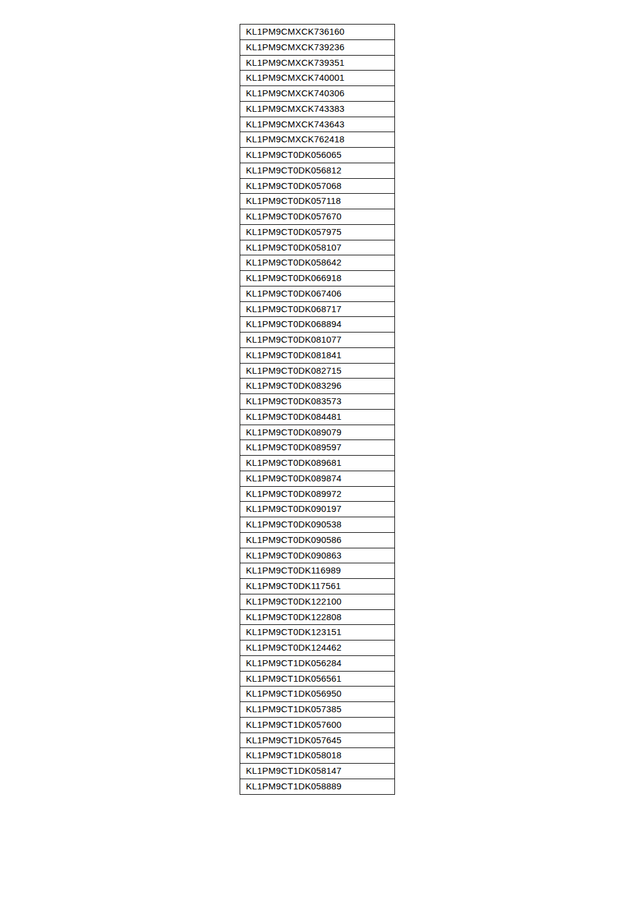| KL1PM9CMXCK736160 |
| KL1PM9CMXCK739236 |
| KL1PM9CMXCK739351 |
| KL1PM9CMXCK740001 |
| KL1PM9CMXCK740306 |
| KL1PM9CMXCK743383 |
| KL1PM9CMXCK743643 |
| KL1PM9CMXCK762418 |
| KL1PM9CT0DK056065 |
| KL1PM9CT0DK056812 |
| KL1PM9CT0DK057068 |
| KL1PM9CT0DK057118 |
| KL1PM9CT0DK057670 |
| KL1PM9CT0DK057975 |
| KL1PM9CT0DK058107 |
| KL1PM9CT0DK058642 |
| KL1PM9CT0DK066918 |
| KL1PM9CT0DK067406 |
| KL1PM9CT0DK068717 |
| KL1PM9CT0DK068894 |
| KL1PM9CT0DK081077 |
| KL1PM9CT0DK081841 |
| KL1PM9CT0DK082715 |
| KL1PM9CT0DK083296 |
| KL1PM9CT0DK083573 |
| KL1PM9CT0DK084481 |
| KL1PM9CT0DK089079 |
| KL1PM9CT0DK089597 |
| KL1PM9CT0DK089681 |
| KL1PM9CT0DK089874 |
| KL1PM9CT0DK089972 |
| KL1PM9CT0DK090197 |
| KL1PM9CT0DK090538 |
| KL1PM9CT0DK090586 |
| KL1PM9CT0DK090863 |
| KL1PM9CT0DK116989 |
| KL1PM9CT0DK117561 |
| KL1PM9CT0DK122100 |
| KL1PM9CT0DK122808 |
| KL1PM9CT0DK123151 |
| KL1PM9CT0DK124462 |
| KL1PM9CT1DK056284 |
| KL1PM9CT1DK056561 |
| KL1PM9CT1DK056950 |
| KL1PM9CT1DK057385 |
| KL1PM9CT1DK057600 |
| KL1PM9CT1DK057645 |
| KL1PM9CT1DK058018 |
| KL1PM9CT1DK058147 |
| KL1PM9CT1DK058889 |